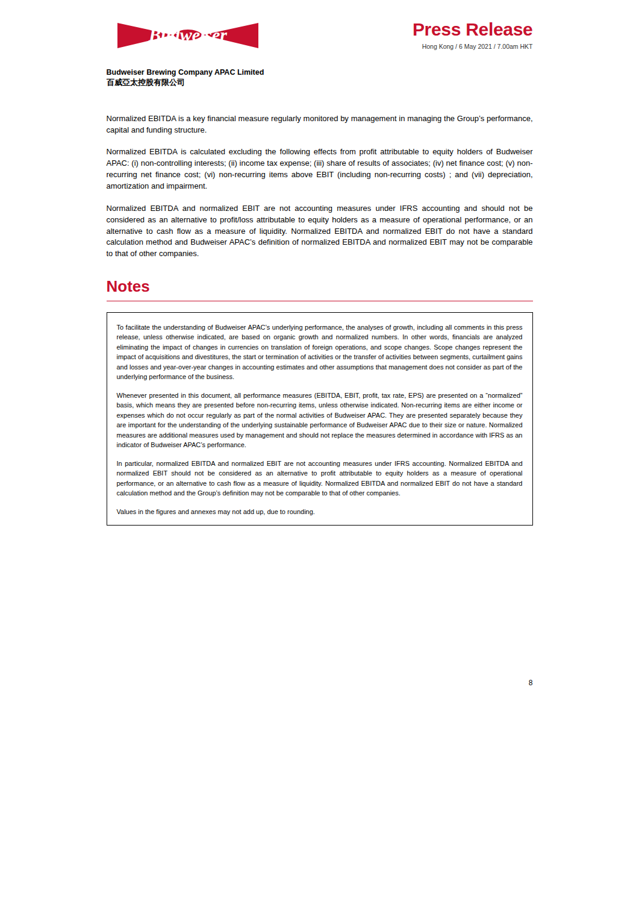Budweiser
Budweiser Brewing Company APAC Limited
百威亞太控股有限公司
Press Release
Hong Kong / 6 May 2021 / 7.00am HKT
Normalized EBITDA is a key financial measure regularly monitored by management in managing the Group’s performance, capital and funding structure.
Normalized EBITDA is calculated excluding the following effects from profit attributable to equity holders of Budweiser APAC: (i) non-controlling interests; (ii) income tax expense; (iii) share of results of associates; (iv) net finance cost; (v) non-recurring net finance cost; (vi) non-recurring items above EBIT (including non-recurring costs) ; and (vii) depreciation, amortization and impairment.
Normalized EBITDA and normalized EBIT are not accounting measures under IFRS accounting and should not be considered as an alternative to profit/loss attributable to equity holders as a measure of operational performance, or an alternative to cash flow as a measure of liquidity. Normalized EBITDA and normalized EBIT do not have a standard calculation method and Budweiser APAC’s definition of normalized EBITDA and normalized EBIT may not be comparable to that of other companies.
Notes
To facilitate the understanding of Budweiser APAC’s underlying performance, the analyses of growth, including all comments in this press release, unless otherwise indicated, are based on organic growth and normalized numbers. In other words, financials are analyzed eliminating the impact of changes in currencies on translation of foreign operations, and scope changes. Scope changes represent the impact of acquisitions and divestitures, the start or termination of activities or the transfer of activities between segments, curtailment gains and losses and year-over-year changes in accounting estimates and other assumptions that management does not consider as part of the underlying performance of the business.
Whenever presented in this document, all performance measures (EBITDA, EBIT, profit, tax rate, EPS) are presented on a “normalized” basis, which means they are presented before non-recurring items, unless otherwise indicated. Non-recurring items are either income or expenses which do not occur regularly as part of the normal activities of Budweiser APAC. They are presented separately because they are important for the understanding of the underlying sustainable performance of Budweiser APAC due to their size or nature. Normalized measures are additional measures used by management and should not replace the measures determined in accordance with IFRS as an indicator of Budweiser APAC’s performance.
In particular, normalized EBITDA and normalized EBIT are not accounting measures under IFRS accounting. Normalized EBITDA and normalized EBIT should not be considered as an alternative to profit attributable to equity holders as a measure of operational performance, or an alternative to cash flow as a measure of liquidity. Normalized EBITDA and normalized EBIT do not have a standard calculation method and the Group’s definition may not be comparable to that of other companies.
Values in the figures and annexes may not add up, due to rounding.
8